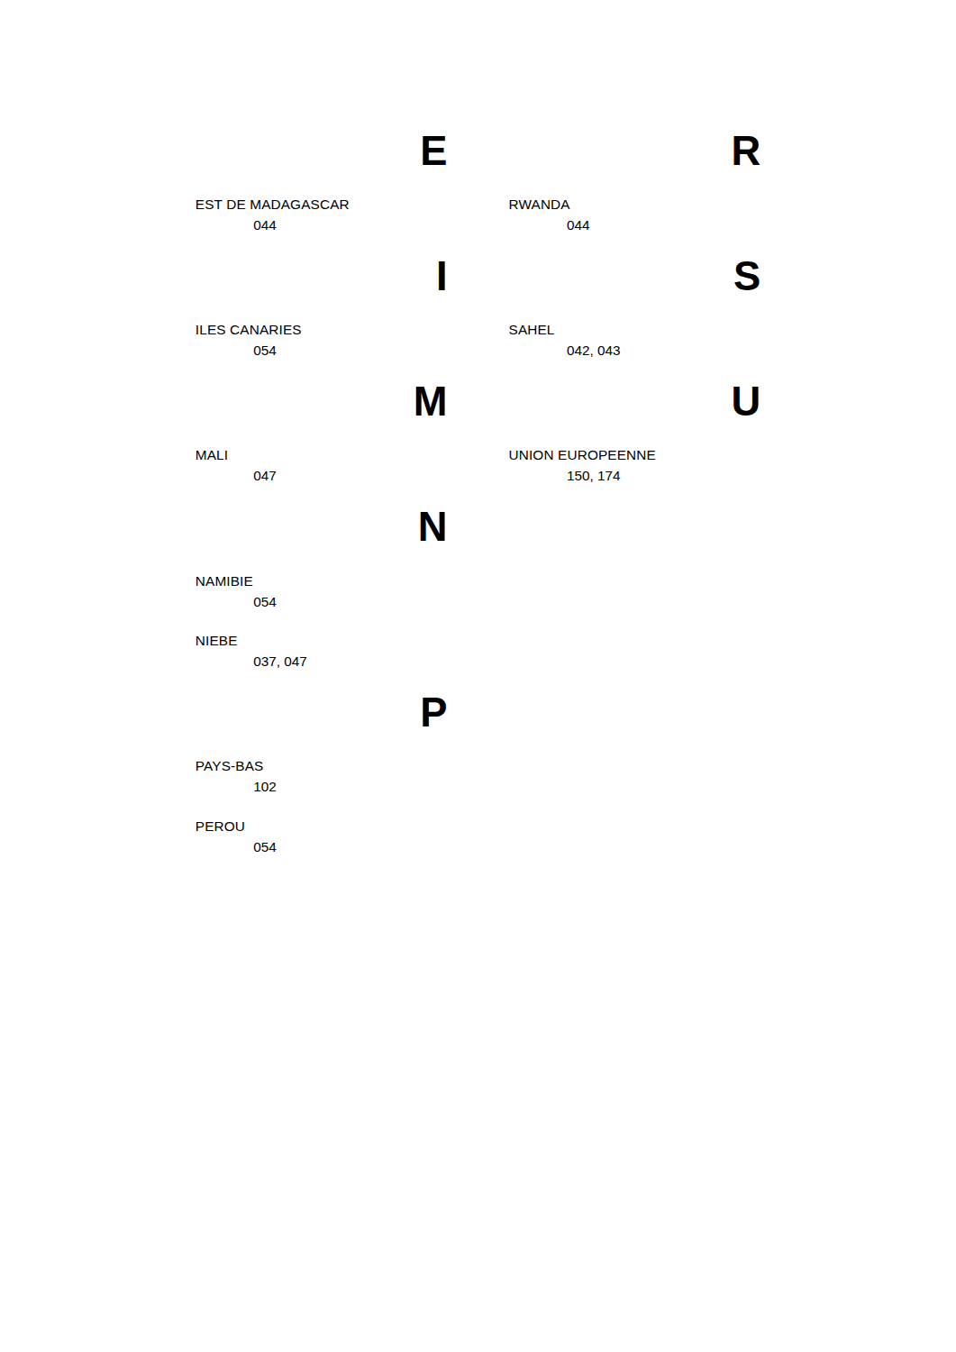E
EST DE MADAGASCAR
044
I
ILES CANARIES
054
M
MALI
047
N
NAMIBIE
054
NIEBE
037, 047
P
PAYS-BAS
102
PEROU
054
R
RWANDA
044
S
SAHEL
042, 043
U
UNION EUROPEENNE
150, 174